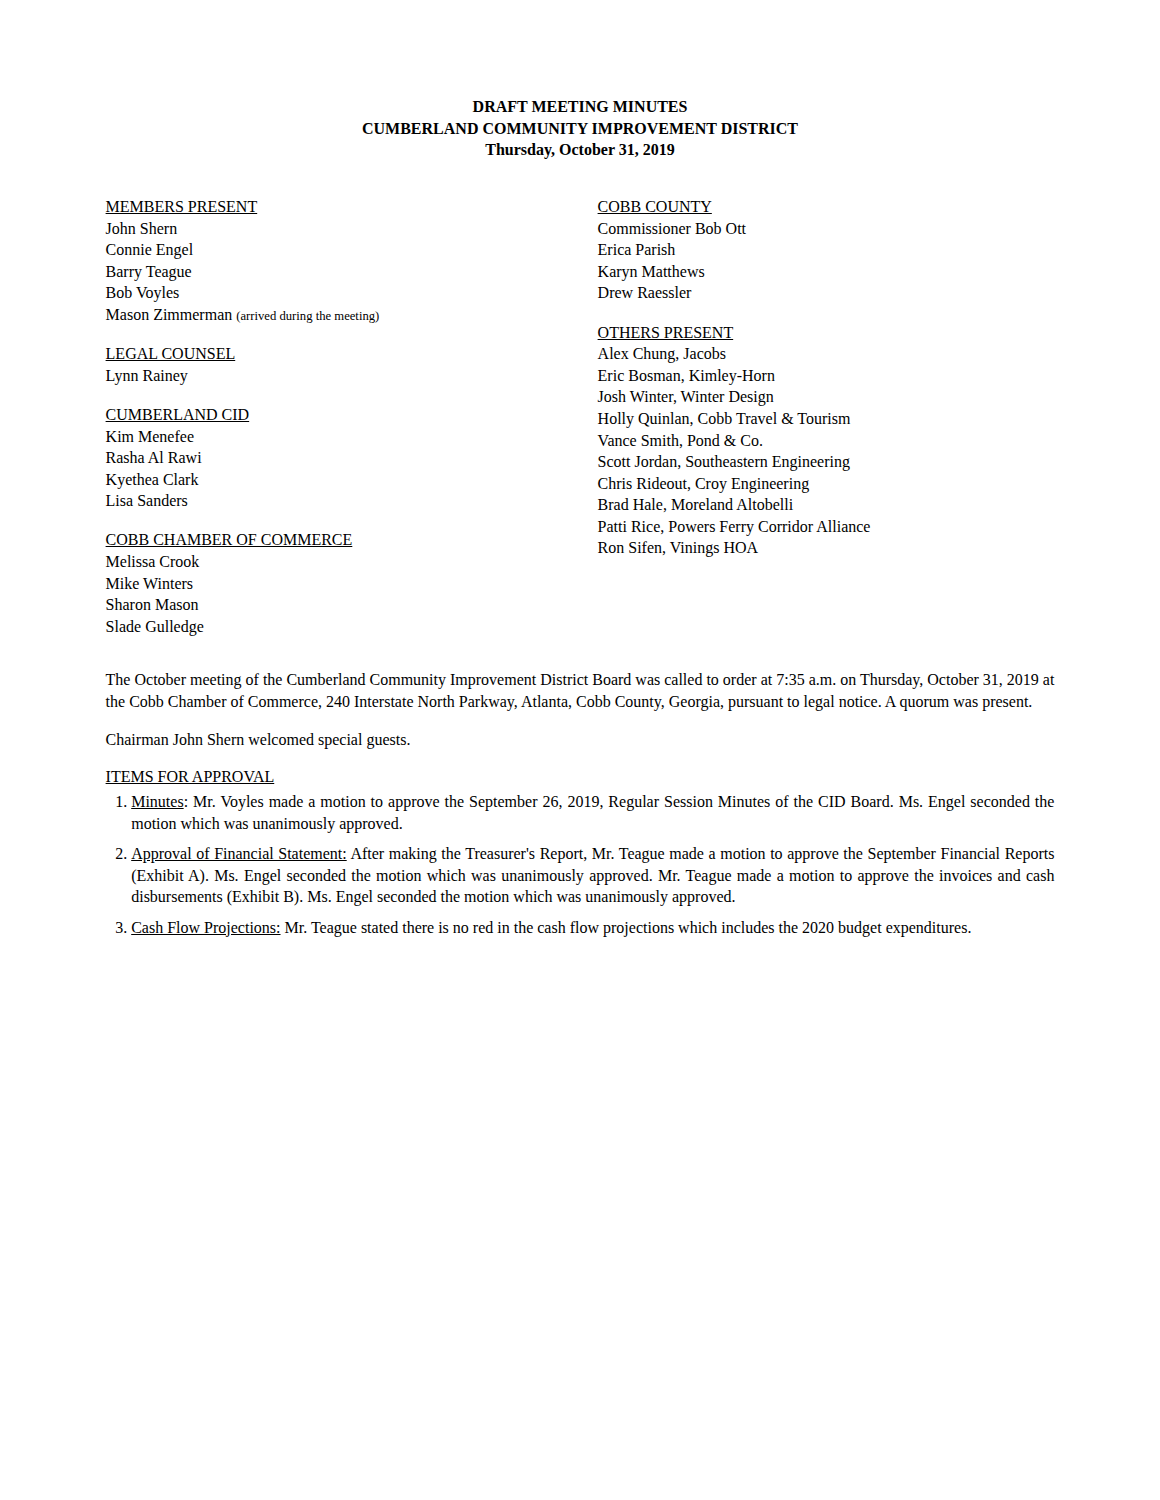DRAFT MEETING MINUTES
CUMBERLAND COMMUNITY IMPROVEMENT DISTRICT
Thursday, October 31, 2019
MEMBERS PRESENT
John Shern
Connie Engel
Barry Teague
Bob Voyles
Mason Zimmerman (arrived during the meeting)
LEGAL COUNSEL
Lynn Rainey
CUMBERLAND CID
Kim Menefee
Rasha Al Rawi
Kyethea Clark
Lisa Sanders
COBB CHAMBER OF COMMERCE
Melissa Crook
Mike Winters
Sharon Mason
Slade Gulledge
COBB COUNTY
Commissioner Bob Ott
Erica Parish
Karyn Matthews
Drew Raessler
OTHERS PRESENT
Alex Chung, Jacobs
Eric Bosman, Kimley-Horn
Josh Winter, Winter Design
Holly Quinlan, Cobb Travel & Tourism
Vance Smith, Pond & Co.
Scott Jordan, Southeastern Engineering
Chris Rideout, Croy Engineering
Brad Hale, Moreland Altobelli
Patti Rice, Powers Ferry Corridor Alliance
Ron Sifen, Vinings HOA
The October meeting of the Cumberland Community Improvement District Board was called to order at 7:35 a.m. on Thursday, October 31, 2019 at the Cobb Chamber of Commerce, 240 Interstate North Parkway, Atlanta, Cobb County, Georgia, pursuant to legal notice. A quorum was present.
Chairman John Shern welcomed special guests.
ITEMS FOR APPROVAL
Minutes: Mr. Voyles made a motion to approve the September 26, 2019, Regular Session Minutes of the CID Board. Ms. Engel seconded the motion which was unanimously approved.
Approval of Financial Statement: After making the Treasurer's Report, Mr. Teague made a motion to approve the September Financial Reports (Exhibit A). Ms. Engel seconded the motion which was unanimously approved. Mr. Teague made a motion to approve the invoices and cash disbursements (Exhibit B). Ms. Engel seconded the motion which was unanimously approved.
Cash Flow Projections: Mr. Teague stated there is no red in the cash flow projections which includes the 2020 budget expenditures.